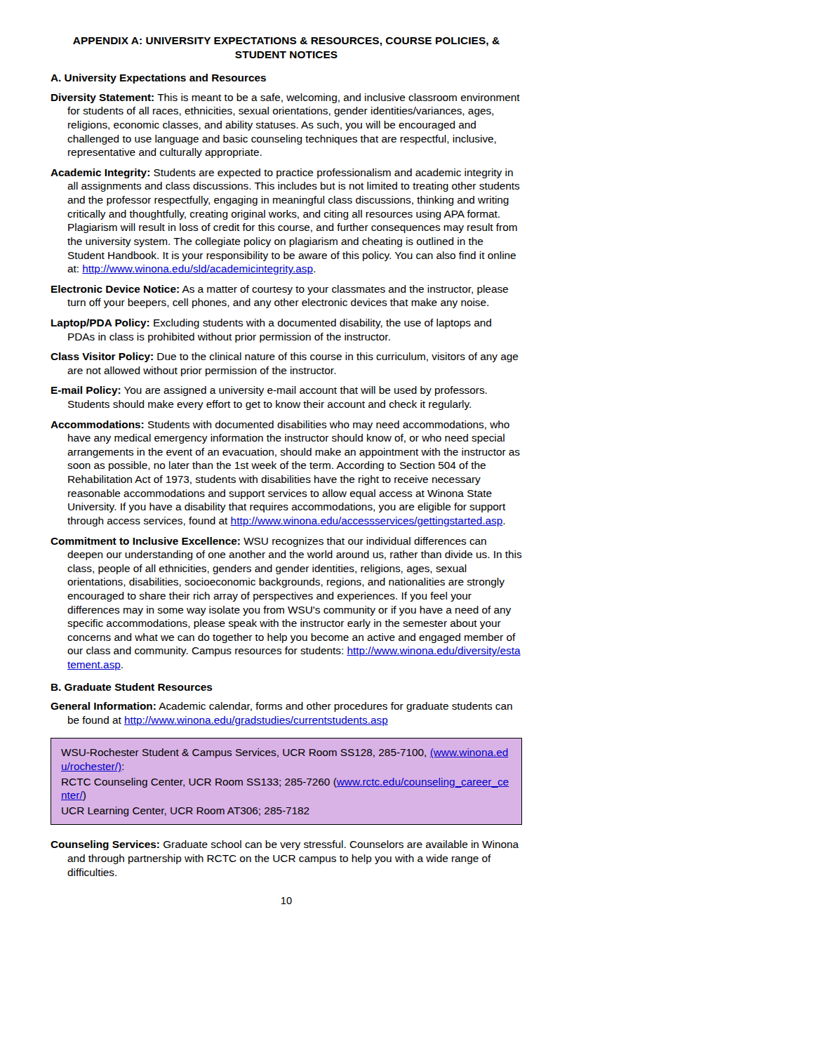APPENDIX A: UNIVERSITY EXPECTATIONS & RESOURCES, COURSE POLICIES, & STUDENT NOTICES
A. University Expectations and Resources
Diversity Statement: This is meant to be a safe, welcoming, and inclusive classroom environment for students of all races, ethnicities, sexual orientations, gender identities/variances, ages, religions, economic classes, and ability statuses. As such, you will be encouraged and challenged to use language and basic counseling techniques that are respectful, inclusive, representative and culturally appropriate.
Academic Integrity: Students are expected to practice professionalism and academic integrity in all assignments and class discussions. This includes but is not limited to treating other students and the professor respectfully, engaging in meaningful class discussions, thinking and writing critically and thoughtfully, creating original works, and citing all resources using APA format. Plagiarism will result in loss of credit for this course, and further consequences may result from the university system. The collegiate policy on plagiarism and cheating is outlined in the Student Handbook. It is your responsibility to be aware of this policy. You can also find it online at: http://www.winona.edu/sld/academicintegrity.asp.
Electronic Device Notice: As a matter of courtesy to your classmates and the instructor, please turn off your beepers, cell phones, and any other electronic devices that make any noise.
Laptop/PDA Policy: Excluding students with a documented disability, the use of laptops and PDAs in class is prohibited without prior permission of the instructor.
Class Visitor Policy: Due to the clinical nature of this course in this curriculum, visitors of any age are not allowed without prior permission of the instructor.
E-mail Policy: You are assigned a university e-mail account that will be used by professors. Students should make every effort to get to know their account and check it regularly.
Accommodations: Students with documented disabilities who may need accommodations, who have any medical emergency information the instructor should know of, or who need special arrangements in the event of an evacuation, should make an appointment with the instructor as soon as possible, no later than the 1st week of the term. According to Section 504 of the Rehabilitation Act of 1973, students with disabilities have the right to receive necessary reasonable accommodations and support services to allow equal access at Winona State University. If you have a disability that requires accommodations, you are eligible for support through access services, found at http://www.winona.edu/accessservices/gettingstarted.asp.
Commitment to Inclusive Excellence: WSU recognizes that our individual differences can deepen our understanding of one another and the world around us, rather than divide us. In this class, people of all ethnicities, genders and gender identities, religions, ages, sexual orientations, disabilities, socioeconomic backgrounds, regions, and nationalities are strongly encouraged to share their rich array of perspectives and experiences. If you feel your differences may in some way isolate you from WSU's community or if you have a need of any specific accommodations, please speak with the instructor early in the semester about your concerns and what we can do together to help you become an active and engaged member of our class and community. Campus resources for students: http://www.winona.edu/diversity/estatement.asp.
B. Graduate Student Resources
General Information: Academic calendar, forms and other procedures for graduate students can be found at http://www.winona.edu/gradstudies/currentstudents.asp
WSU-Rochester Student & Campus Services, UCR Room SS128, 285-7100, (www.winona.edu/rochester/):
RCTC Counseling Center, UCR Room SS133; 285-7260 (www.rctc.edu/counseling_career_center/)
UCR Learning Center, UCR Room AT306; 285-7182
Counseling Services: Graduate school can be very stressful. Counselors are available in Winona and through partnership with RCTC on the UCR campus to help you with a wide range of difficulties.
10